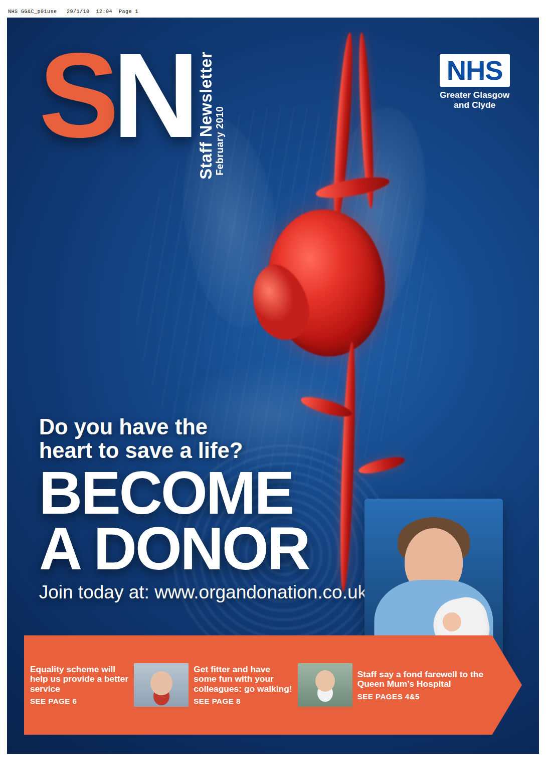NHS GG&C_p01use 29/1/10 12:04 Page 1
SN
Staff Newsletter
February 2010
NHS
Greater Glasgow
and Clyde
Do you have the
heart to save a life?
BECOMEA DONOR
Join today at: www.organdonation.co.uk
Equality scheme will help us provide a better service See page 6
Get fitter and have some fun with your colleagues: go walking! See page 8
Staff say a fond farewell to the Queen Mum’s Hospital See pages 4&5